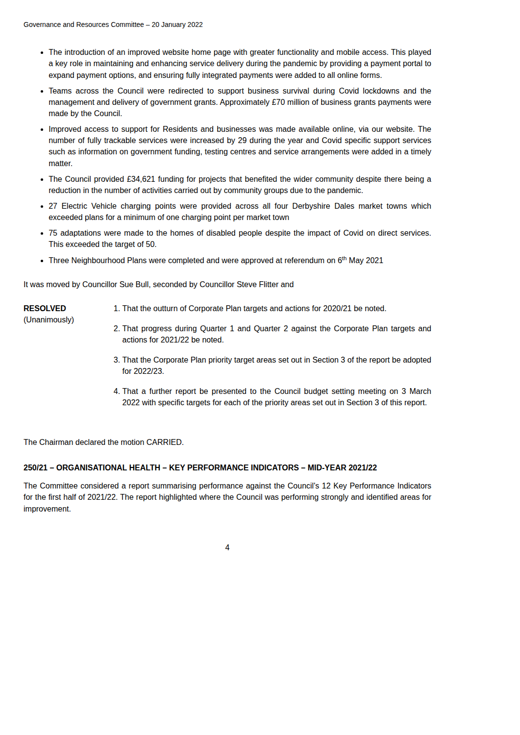Governance and Resources Committee – 20 January 2022
The introduction of an improved website home page with greater functionality and mobile access. This played a key role in maintaining and enhancing service delivery during the pandemic by providing a payment portal to expand payment options, and ensuring fully integrated payments were added to all online forms.
Teams across the Council were redirected to support business survival during Covid lockdowns and the management and delivery of government grants. Approximately £70 million of business grants payments were made by the Council.
Improved access to support for Residents and businesses was made available online, via our website. The number of fully trackable services were increased by 29 during the year and Covid specific support services such as information on government funding, testing centres and service arrangements were added in a timely matter.
The Council provided £34,621 funding for projects that benefited the wider community despite there being a reduction in the number of activities carried out by community groups due to the pandemic.
27 Electric Vehicle charging points were provided across all four Derbyshire Dales market towns which exceeded plans for a minimum of one charging point per market town
75 adaptations were made to the homes of disabled people despite the impact of Covid on direct services. This exceeded the target of 50.
Three Neighbourhood Plans were completed and were approved at referendum on 6th May 2021
It was moved by Councillor Sue Bull, seconded by Councillor Steve Flitter and
| RESOLVED (Unanimously) | That the outturn of Corporate Plan targets and actions for 2020/21 be noted. That progress during Quarter 1 and Quarter 2 against the Corporate Plan targets and actions for 2021/22 be noted. That the Corporate Plan priority target areas set out in Section 3 of the report be adopted for 2022/23. That a further report be presented to the Council budget setting meeting on 3 March 2022 with specific targets for each of the priority areas set out in Section 3 of this report. |
The Chairman declared the motion CARRIED.
250/21 – Organisational Health – Key Performance Indicators – Mid-Year 2021/22
The Committee considered a report summarising performance against the Council's 12 Key Performance Indicators for the first half of 2021/22. The report highlighted where the Council was performing strongly and identified areas for improvement.
4